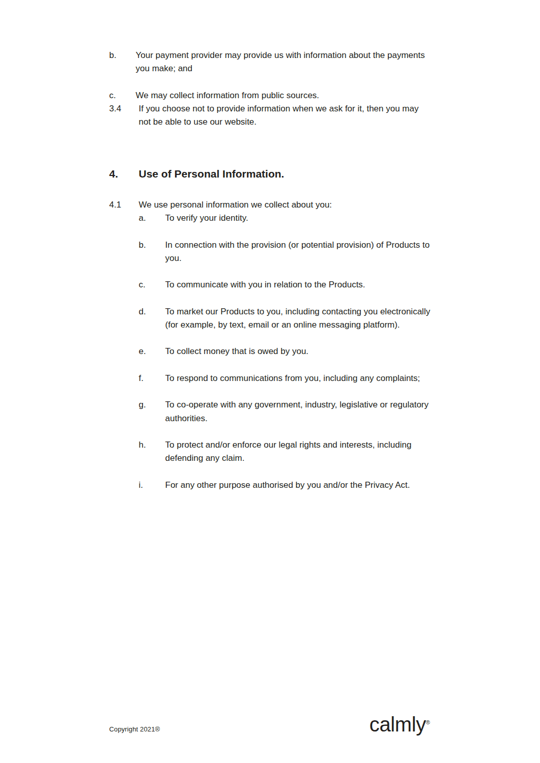b.
Your payment provider may provide us with information about the payments you make; and
c.
We may collect information from public sources.
3.4
If you choose not to provide information when we ask for it, then you may not be able to use our website.
4. Use of Personal Information.
4.1
We use personal information we collect about you:
a.
To verify your identity.
b.
In connection with the provision (or potential provision) of Products to you.
c.
To communicate with you in relation to the Products.
d.
To market our Products to you, including contacting you electronically (for example, by text, email or an online messaging platform).
e.
To collect money that is owed by you.
f.
To respond to communications from you, including any complaints;
g.
To co-operate with any government, industry, legislative or regulatory authorities.
h.
To protect and/or enforce our legal rights and interests, including defending any claim.
i.
For any other purpose authorised by you and/or the Privacy Act.
Copyright 2021®
calmly®